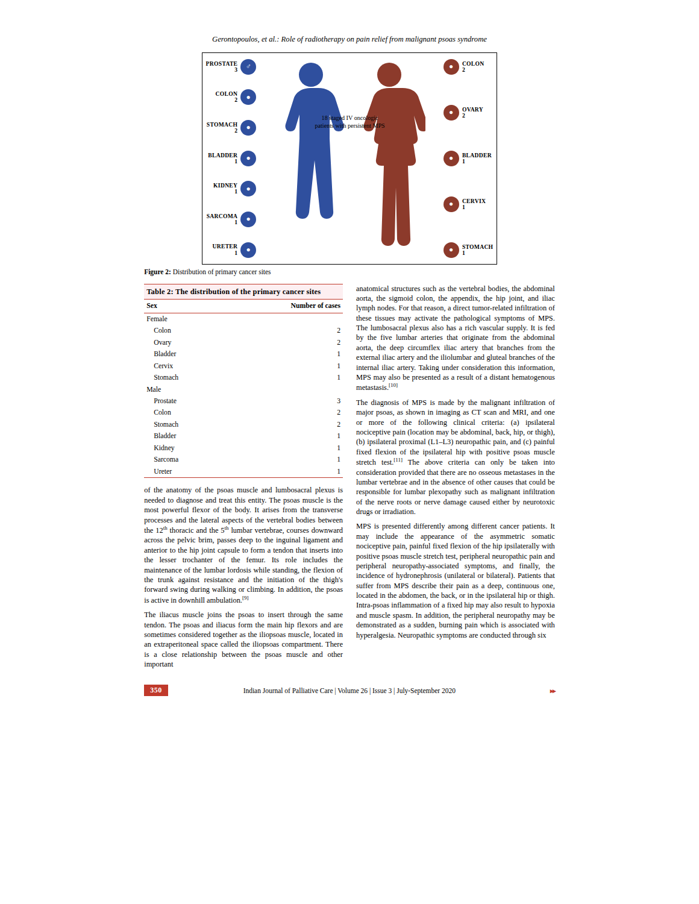Gerontopoulos, et al.: Role of radiotherapy on pain relief from malignant psoas syndrome
PROSTATE3♂
COLON2●
STOMACH2●
BLADDER1●
KIDNEY1●
SARCOMA1●
URETER1●
18 staged IV oncologic patients with persistent MPS
●COLON2
●OVARY2
●BLADDER1
●CERVIX1
●STOMACH1
Figure 2: Distribution of primary cancer sites
Table 2: The distribution of the primary cancer sites
| Sex | Number of cases |
| --- | --- |
| Female | |
| Colon | 2 |
| Ovary | 2 |
| Bladder | 1 |
| Cervix | 1 |
| Stomach | 1 |
| Male | |
| Prostate | 3 |
| Colon | 2 |
| Stomach | 2 |
| Bladder | 1 |
| Kidney | 1 |
| Sarcoma | 1 |
| Ureter | 1 |
of the anatomy of the psoas muscle and lumbosacral plexus is needed to diagnose and treat this entity. The psoas muscle is the most powerful flexor of the body. It arises from the transverse processes and the lateral aspects of the vertebral bodies between the 12th thoracic and the 5th lumbar vertebrae, courses downward across the pelvic brim, passes deep to the inguinal ligament and anterior to the hip joint capsule to form a tendon that inserts into the lesser trochanter of the femur. Its role includes the maintenance of the lumbar lordosis while standing, the flexion of the trunk against resistance and the initiation of the thigh's forward swing during walking or climbing. In addition, the psoas is active in downhill ambulation.[9]
The iliacus muscle joins the psoas to insert through the same tendon. The psoas and iliacus form the main hip flexors and are sometimes considered together as the iliopsoas muscle, located in an extraperitoneal space called the iliopsoas compartment. There is a close relationship between the psoas muscle and other important
anatomical structures such as the vertebral bodies, the abdominal aorta, the sigmoid colon, the appendix, the hip joint, and iliac lymph nodes. For that reason, a direct tumor-related infiltration of these tissues may activate the pathological symptoms of MPS. The lumbosacral plexus also has a rich vascular supply. It is fed by the five lumbar arteries that originate from the abdominal aorta, the deep circumflex iliac artery that branches from the external iliac artery and the iliolumbar and gluteal branches of the internal iliac artery. Taking under consideration this information, MPS may also be presented as a result of a distant hematogenous metastasis.[10]
The diagnosis of MPS is made by the malignant infiltration of major psoas, as shown in imaging as CT scan and MRI, and one or more of the following clinical criteria: (a) ipsilateral nociceptive pain (location may be abdominal, back, hip, or thigh), (b) ipsilateral proximal (L1–L3) neuropathic pain, and (c) painful fixed flexion of the ipsilateral hip with positive psoas muscle stretch test.[11] The above criteria can only be taken into consideration provided that there are no osseous metastases in the lumbar vertebrae and in the absence of other causes that could be responsible for lumbar plexopathy such as malignant infiltration of the nerve roots or nerve damage caused either by neurotoxic drugs or irradiation.
MPS is presented differently among different cancer patients. It may include the appearance of the asymmetric somatic nociceptive pain, painful fixed flexion of the hip ipsilaterally with positive psoas muscle stretch test, peripheral neuropathic pain and peripheral neuropathy-associated symptoms, and finally, the incidence of hydronephrosis (unilateral or bilateral). Patients that suffer from MPS describe their pain as a deep, continuous one, located in the abdomen, the back, or in the ipsilateral hip or thigh. Intra-psoas inflammation of a fixed hip may also result to hypoxia and muscle spasm. In addition, the peripheral neuropathy may be demonstrated as a sudden, burning pain which is associated with hyperalgesia. Neuropathic symptoms are conducted through six
350 Indian Journal of Palliative Care | Volume 26 | Issue 3 | July-September 2020 ▸▸